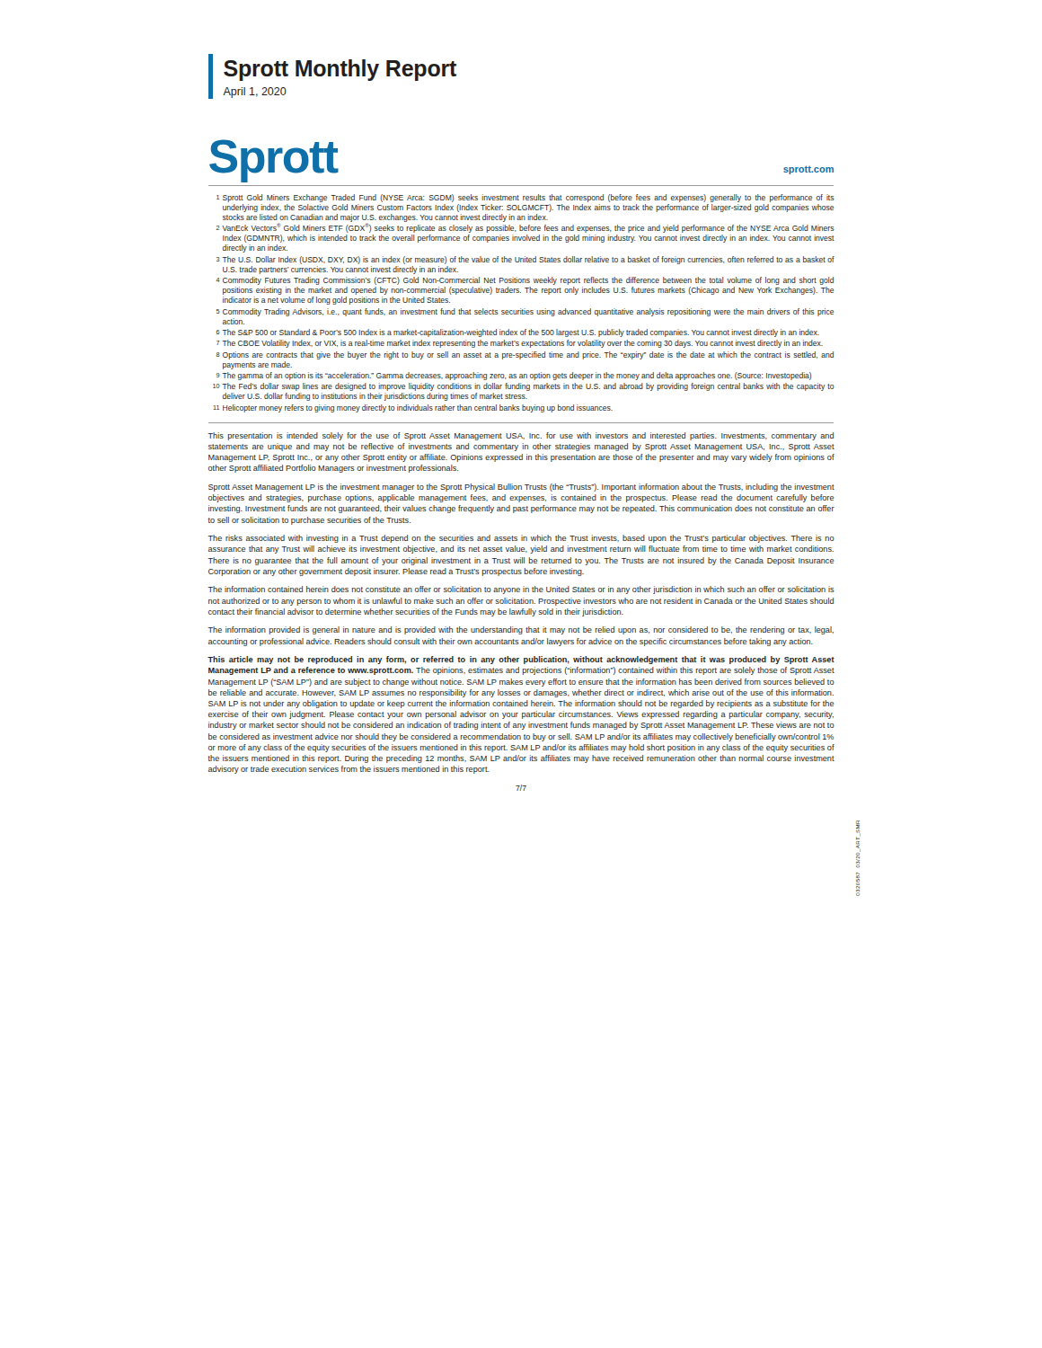Sprott Monthly Report
April 1, 2020
Sprott
sprott.com
1 Sprott Gold Miners Exchange Traded Fund (NYSE Arca: SGDM) seeks investment results that correspond (before fees and expenses) generally to the performance of its underlying index, the Solactive Gold Miners Custom Factors Index (Index Ticker: SOLGMCFT). The Index aims to track the performance of larger-sized gold companies whose stocks are listed on Canadian and major U.S. exchanges. You cannot invest directly in an index.
2 VanEck Vectors® Gold Miners ETF (GDX®) seeks to replicate as closely as possible, before fees and expenses, the price and yield performance of the NYSE Arca Gold Miners Index (GDMNTR), which is intended to track the overall performance of companies involved in the gold mining industry. You cannot invest directly in an index. You cannot invest directly in an index.
3 The U.S. Dollar Index (USDX, DXY, DX) is an index (or measure) of the value of the United States dollar relative to a basket of foreign currencies, often referred to as a basket of U.S. trade partners’ currencies. You cannot invest directly in an index.
4 Commodity Futures Trading Commission’s (CFTC) Gold Non-Commercial Net Positions weekly report reflects the difference between the total volume of long and short gold positions existing in the market and opened by non-commercial (speculative) traders. The report only includes U.S. futures markets (Chicago and New York Exchanges). The indicator is a net volume of long gold positions in the United States.
5 Commodity Trading Advisors, i.e., quant funds, an investment fund that selects securities using advanced quantitative analysis repositioning were the main drivers of this price action.
6 The S&P 500 or Standard & Poor’s 500 Index is a market-capitalization-weighted index of the 500 largest U.S. publicly traded companies. You cannot invest directly in an index.
7 The CBOE Volatility Index, or VIX, is a real-time market index representing the market’s expectations for volatility over the coming 30 days. You cannot invest directly in an index.
8 Options are contracts that give the buyer the right to buy or sell an asset at a pre-specified time and price. The “expiry” date is the date at which the contract is settled, and payments are made.
9 The gamma of an option is its “acceleration.” Gamma decreases, approaching zero, as an option gets deeper in the money and delta approaches one. (Source: Investopedia)
10 The Fed’s dollar swap lines are designed to improve liquidity conditions in dollar funding markets in the U.S. and abroad by providing foreign central banks with the capacity to deliver U.S. dollar funding to institutions in their jurisdictions during times of market stress.
11 Helicopter money refers to giving money directly to individuals rather than central banks buying up bond issuances.
This presentation is intended solely for the use of Sprott Asset Management USA, Inc. for use with investors and interested parties. Investments, commentary and statements are unique and may not be reflective of investments and commentary in other strategies managed by Sprott Asset Management USA, Inc., Sprott Asset Management LP, Sprott Inc., or any other Sprott entity or affiliate. Opinions expressed in this presentation are those of the presenter and may vary widely from opinions of other Sprott affiliated Portfolio Managers or investment professionals.
Sprott Asset Management LP is the investment manager to the Sprott Physical Bullion Trusts (the “Trusts”). Important information about the Trusts, including the investment objectives and strategies, purchase options, applicable management fees, and expenses, is contained in the prospectus. Please read the document carefully before investing. Investment funds are not guaranteed, their values change frequently and past performance may not be repeated. This communication does not constitute an offer to sell or solicitation to purchase securities of the Trusts.
The risks associated with investing in a Trust depend on the securities and assets in which the Trust invests, based upon the Trust’s particular objectives. There is no assurance that any Trust will achieve its investment objective, and its net asset value, yield and investment return will fluctuate from time to time with market conditions. There is no guarantee that the full amount of your original investment in a Trust will be returned to you. The Trusts are not insured by the Canada Deposit Insurance Corporation or any other government deposit insurer. Please read a Trust’s prospectus before investing.
The information contained herein does not constitute an offer or solicitation to anyone in the United States or in any other jurisdiction in which such an offer or solicitation is not authorized or to any person to whom it is unlawful to make such an offer or solicitation. Prospective investors who are not resident in Canada or the United States should contact their financial advisor to determine whether securities of the Funds may be lawfully sold in their jurisdiction.
The information provided is general in nature and is provided with the understanding that it may not be relied upon as, nor considered to be, the rendering or tax, legal, accounting or professional advice. Readers should consult with their own accountants and/or lawyers for advice on the specific circumstances before taking any action.
This article may not be reproduced in any form, or referred to in any other publication, without acknowledgement that it was produced by Sprott Asset Management LP and a reference to www.sprott.com. The opinions, estimates and projections (“information”) contained within this report are solely those of Sprott Asset Management LP (“SAM LP”) and are subject to change without notice. SAM LP makes every effort to ensure that the information has been derived from sources believed to be reliable and accurate. However, SAM LP assumes no responsibility for any losses or damages, whether direct or indirect, which arise out of the use of this information. SAM LP is not under any obligation to update or keep current the information contained herein. The information should not be regarded by recipients as a substitute for the exercise of their own judgment. Please contact your own personal advisor on your particular circumstances. Views expressed regarding a particular company, security, industry or market sector should not be considered an indication of trading intent of any investment funds managed by Sprott Asset Management LP. These views are not to be considered as investment advice nor should they be considered a recommendation to buy or sell. SAM LP and/or its affiliates may collectively beneficially own/control 1% or more of any class of the equity securities of the issuers mentioned in this report. SAM LP and/or its affiliates may hold short position in any class of the equity securities of the issuers mentioned in this report. During the preceding 12 months, SAM LP and/or its affiliates may have received remuneration other than normal course investment advisory or trade execution services from the issuers mentioned in this report.
7/7
0320587 03/20_ART_SMR